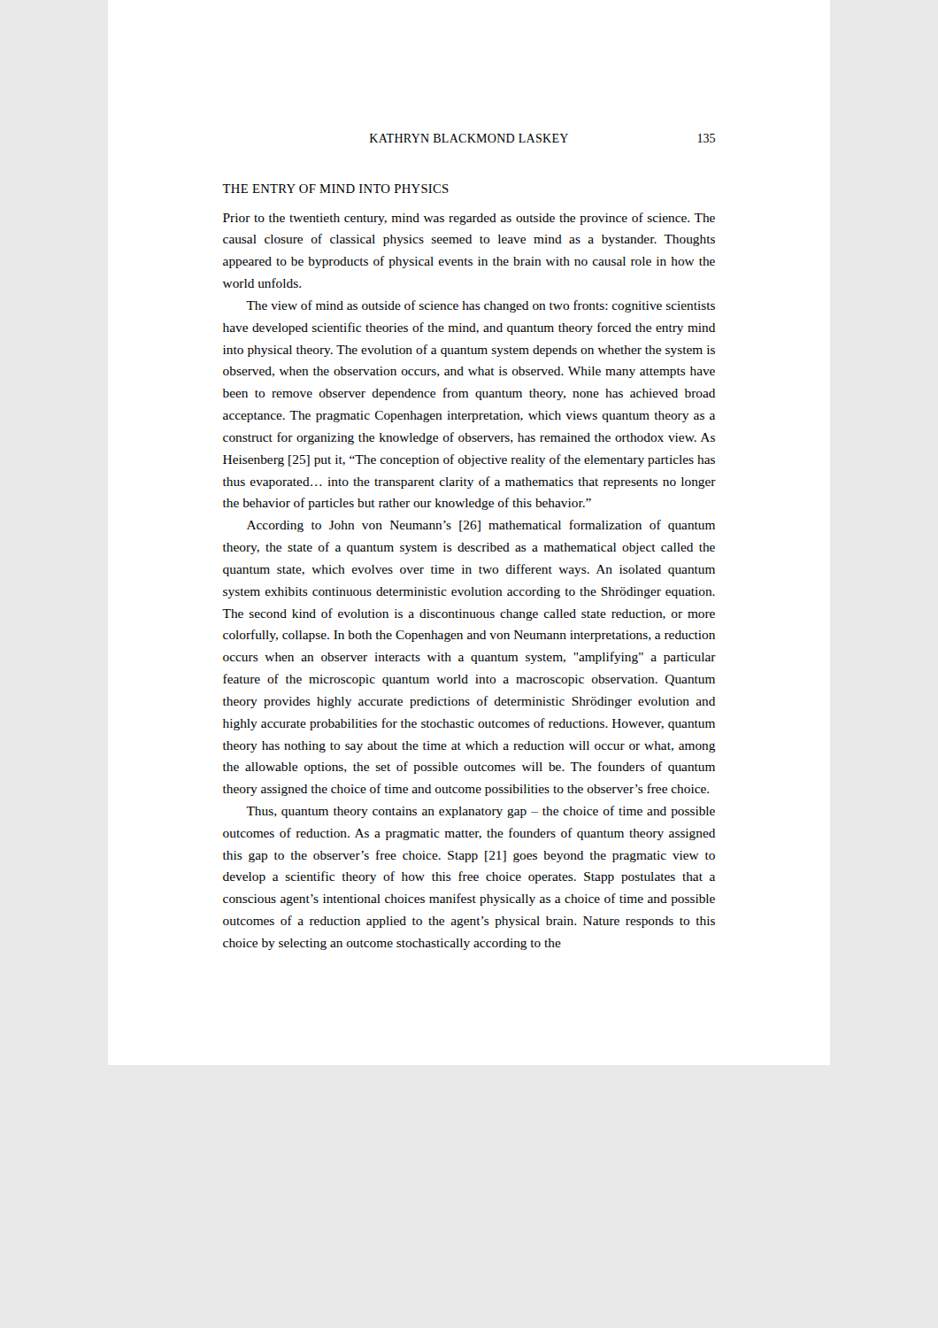KATHRYN BLACKMOND LASKEY 135
THE ENTRY OF MIND INTO PHYSICS
Prior to the twentieth century, mind was regarded as outside the province of science. The causal closure of classical physics seemed to leave mind as a bystander. Thoughts appeared to be byproducts of physical events in the brain with no causal role in how the world unfolds.
The view of mind as outside of science has changed on two fronts: cognitive scientists have developed scientific theories of the mind, and quantum theory forced the entry mind into physical theory. The evolution of a quantum system depends on whether the system is observed, when the observation occurs, and what is observed. While many attempts have been to remove observer dependence from quantum theory, none has achieved broad acceptance. The pragmatic Copenhagen interpretation, which views quantum theory as a construct for organizing the knowledge of observers, has remained the orthodox view. As Heisenberg [25] put it, “The conception of objective reality of the elementary particles has thus evaporated… into the transparent clarity of a mathematics that represents no longer the behavior of particles but rather our knowledge of this behavior.”
According to John von Neumann’s [26] mathematical formalization of quantum theory, the state of a quantum system is described as a mathematical object called the quantum state, which evolves over time in two different ways. An isolated quantum system exhibits continuous deterministic evolution according to the Shrödinger equation. The second kind of evolution is a discontinuous change called state reduction, or more colorfully, collapse. In both the Copenhagen and von Neumann interpretations, a reduction occurs when an observer interacts with a quantum system, "amplifying" a particular feature of the microscopic quantum world into a macroscopic observation. Quantum theory provides highly accurate predictions of deterministic Shrödinger evolution and highly accurate probabilities for the stochastic outcomes of reductions. However, quantum theory has nothing to say about the time at which a reduction will occur or what, among the allowable options, the set of possible outcomes will be. The founders of quantum theory assigned the choice of time and outcome possibilities to the observer’s free choice.
Thus, quantum theory contains an explanatory gap – the choice of time and possible outcomes of reduction. As a pragmatic matter, the founders of quantum theory assigned this gap to the observer’s free choice. Stapp [21] goes beyond the pragmatic view to develop a scientific theory of how this free choice operates. Stapp postulates that a conscious agent’s intentional choices manifest physically as a choice of time and possible outcomes of a reduction applied to the agent’s physical brain. Nature responds to this choice by selecting an outcome stochastically according to the